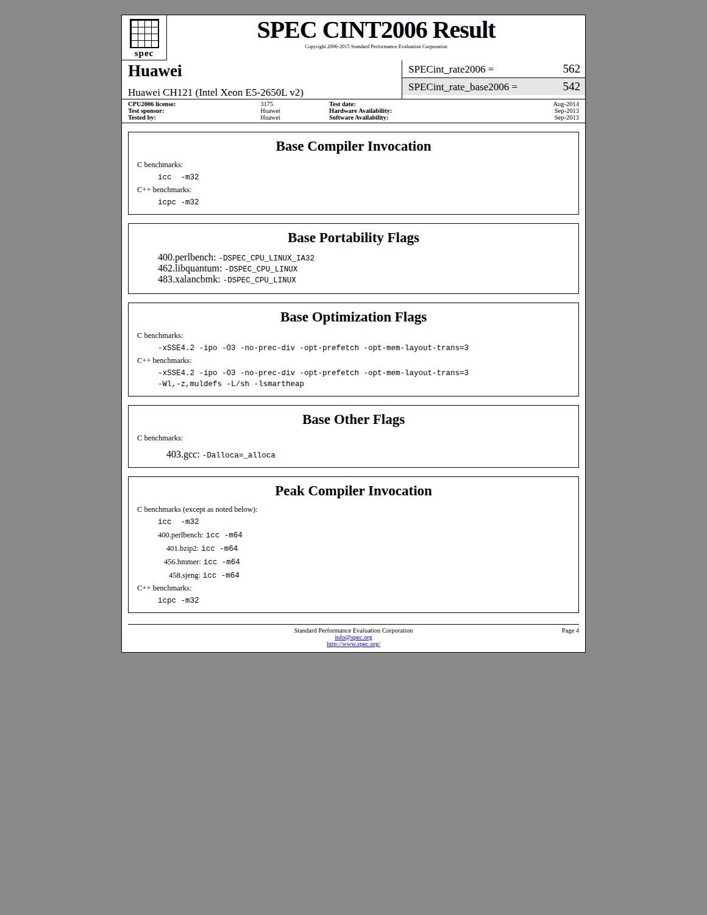spec
SPEC CINT2006 Result
Copyright 2006-2015 Standard Performance Evaluation Corporation
Huawei
Huawei CH121 (Intel Xeon E5-2650L v2)
SPECint_rate2006 = 562
SPECint_rate_base2006 = 542
| CPU2006 license: | 3175 |
| Test sponsor: | Huawei |
| Tested by: | Huawei |
| Test date: | Aug-2014 |
| Hardware Availability: | Sep-2013 |
| Software Availability: | Sep-2013 |
Base Compiler Invocation
C benchmarks:
icc -m32
C++ benchmarks:
icpc -m32
Base Portability Flags
400.perlbench: -DSPEC_CPU_LINUX_IA32
462.libquantum: -DSPEC_CPU_LINUX
483.xalancbmk: -DSPEC_CPU_LINUX
Base Optimization Flags
C benchmarks:
-xSSE4.2 -ipo -O3 -no-prec-div -opt-prefetch -opt-mem-layout-trans=3
C++ benchmarks:
-xSSE4.2 -ipo -O3 -no-prec-div -opt-prefetch -opt-mem-layout-trans=3 -Wl,-z,muldefs -L/sh -lsmartheap
Base Other Flags
C benchmarks:
403.gcc: -Dalloca=_alloca
Peak Compiler Invocation
C benchmarks (except as noted below):
icc -m32
400.perlbench: icc -m64
401.bzip2: icc -m64
456.hmmer: icc -m64
458.sjeng: icc -m64
C++ benchmarks:
icpc -m32
Standard Performance Evaluation Corporation
info@spec.org
http://www.spec.org/ Page 4